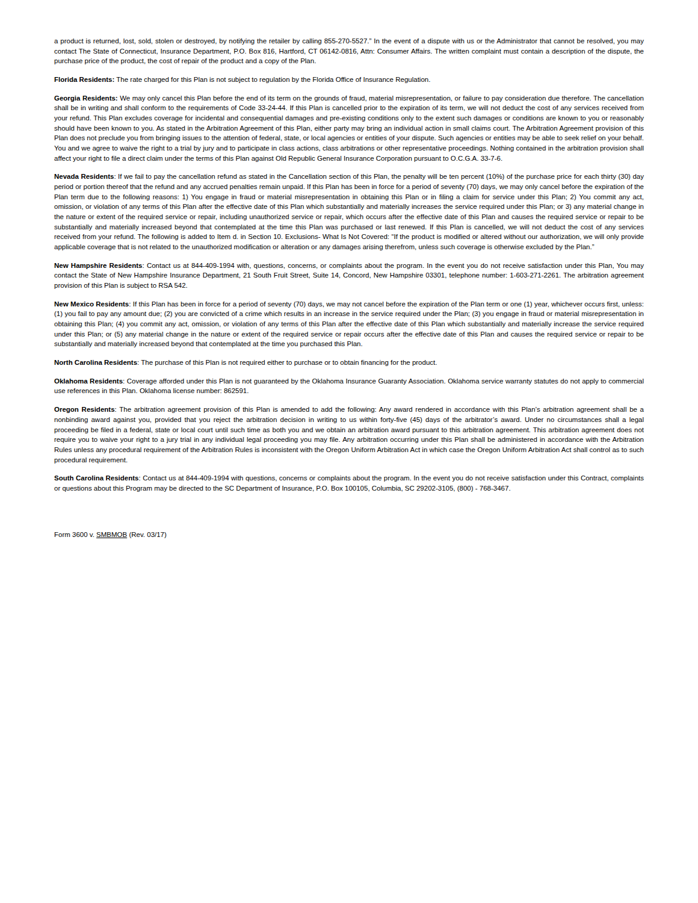a product is returned, lost, sold, stolen or destroyed, by notifying the retailer by calling 855-270-5527.” In the event of a dispute with us or the Administrator that cannot be resolved, you may contact The State of Connecticut, Insurance Department, P.O. Box 816, Hartford, CT 06142-0816, Attn: Consumer Affairs. The written complaint must contain a description of the dispute, the purchase price of the product, the cost of repair of the product and a copy of the Plan.
Florida Residents: The rate charged for this Plan is not subject to regulation by the Florida Office of Insurance Regulation.
Georgia Residents: We may only cancel this Plan before the end of its term on the grounds of fraud, material misrepresentation, or failure to pay consideration due therefore. The cancellation shall be in writing and shall conform to the requirements of Code 33-24-44. If this Plan is cancelled prior to the expiration of its term, we will not deduct the cost of any services received from your refund. This Plan excludes coverage for incidental and consequential damages and pre-existing conditions only to the extent such damages or conditions are known to you or reasonably should have been known to you. As stated in the Arbitration Agreement of this Plan, either party may bring an individual action in small claims court. The Arbitration Agreement provision of this Plan does not preclude you from bringing issues to the attention of federal, state, or local agencies or entities of your dispute. Such agencies or entities may be able to seek relief on your behalf. You and we agree to waive the right to a trial by jury and to participate in class actions, class arbitrations or other representative proceedings. Nothing contained in the arbitration provision shall affect your right to file a direct claim under the terms of this Plan against Old Republic General Insurance Corporation pursuant to O.C.G.A. 33-7-6.
Nevada Residents: If we fail to pay the cancellation refund as stated in the Cancellation section of this Plan, the penalty will be ten percent (10%) of the purchase price for each thirty (30) day period or portion thereof that the refund and any accrued penalties remain unpaid. If this Plan has been in force for a period of seventy (70) days, we may only cancel before the expiration of the Plan term due to the following reasons: 1) You engage in fraud or material misrepresentation in obtaining this Plan or in filing a claim for service under this Plan; 2) You commit any act, omission, or violation of any terms of this Plan after the effective date of this Plan which substantially and materially increases the service required under this Plan; or 3) any material change in the nature or extent of the required service or repair, including unauthorized service or repair, which occurs after the effective date of this Plan and causes the required service or repair to be substantially and materially increased beyond that contemplated at the time this Plan was purchased or last renewed. If this Plan is cancelled, we will not deduct the cost of any services received from your refund. The following is added to Item d. in Section 10. Exclusions- What Is Not Covered: “If the product is modified or altered without our authorization, we will only provide applicable coverage that is not related to the unauthorized modification or alteration or any damages arising therefrom, unless such coverage is otherwise excluded by the Plan.”
New Hampshire Residents: Contact us at 844-409-1994 with, questions, concerns, or complaints about the program. In the event you do not receive satisfaction under this Plan, You may contact the State of New Hampshire Insurance Department, 21 South Fruit Street, Suite 14, Concord, New Hampshire 03301, telephone number: 1-603-271-2261. The arbitration agreement provision of this Plan is subject to RSA 542.
New Mexico Residents: If this Plan has been in force for a period of seventy (70) days, we may not cancel before the expiration of the Plan term or one (1) year, whichever occurs first, unless: (1) you fail to pay any amount due; (2) you are convicted of a crime which results in an increase in the service required under the Plan; (3) you engage in fraud or material misrepresentation in obtaining this Plan; (4) you commit any act, omission, or violation of any terms of this Plan after the effective date of this Plan which substantially and materially increase the service required under this Plan; or (5) any material change in the nature or extent of the required service or repair occurs after the effective date of this Plan and causes the required service or repair to be substantially and materially increased beyond that contemplated at the time you purchased this Plan.
North Carolina Residents: The purchase of this Plan is not required either to purchase or to obtain financing for the product.
Oklahoma Residents: Coverage afforded under this Plan is not guaranteed by the Oklahoma Insurance Guaranty Association. Oklahoma service warranty statutes do not apply to commercial use references in this Plan. Oklahoma license number: 862591.
Oregon Residents: The arbitration agreement provision of this Plan is amended to add the following: Any award rendered in accordance with this Plan’s arbitration agreement shall be a nonbinding award against you, provided that you reject the arbitration decision in writing to us within forty-five (45) days of the arbitrator’s award. Under no circumstances shall a legal proceeding be filed in a federal, state or local court until such time as both you and we obtain an arbitration award pursuant to this arbitration agreement. This arbitration agreement does not require you to waive your right to a jury trial in any individual legal proceeding you may file. Any arbitration occurring under this Plan shall be administered in accordance with the Arbitration Rules unless any procedural requirement of the Arbitration Rules is inconsistent with the Oregon Uniform Arbitration Act in which case the Oregon Uniform Arbitration Act shall control as to such procedural requirement.
South Carolina Residents: Contact us at 844-409-1994 with questions, concerns or complaints about the program. In the event you do not receive satisfaction under this Contract, complaints or questions about this Program may be directed to the SC Department of Insurance, P.O. Box 100105, Columbia, SC 29202-3105, (800) - 768-3467.
Form 3600 v. SMBMOB (Rev. 03/17)